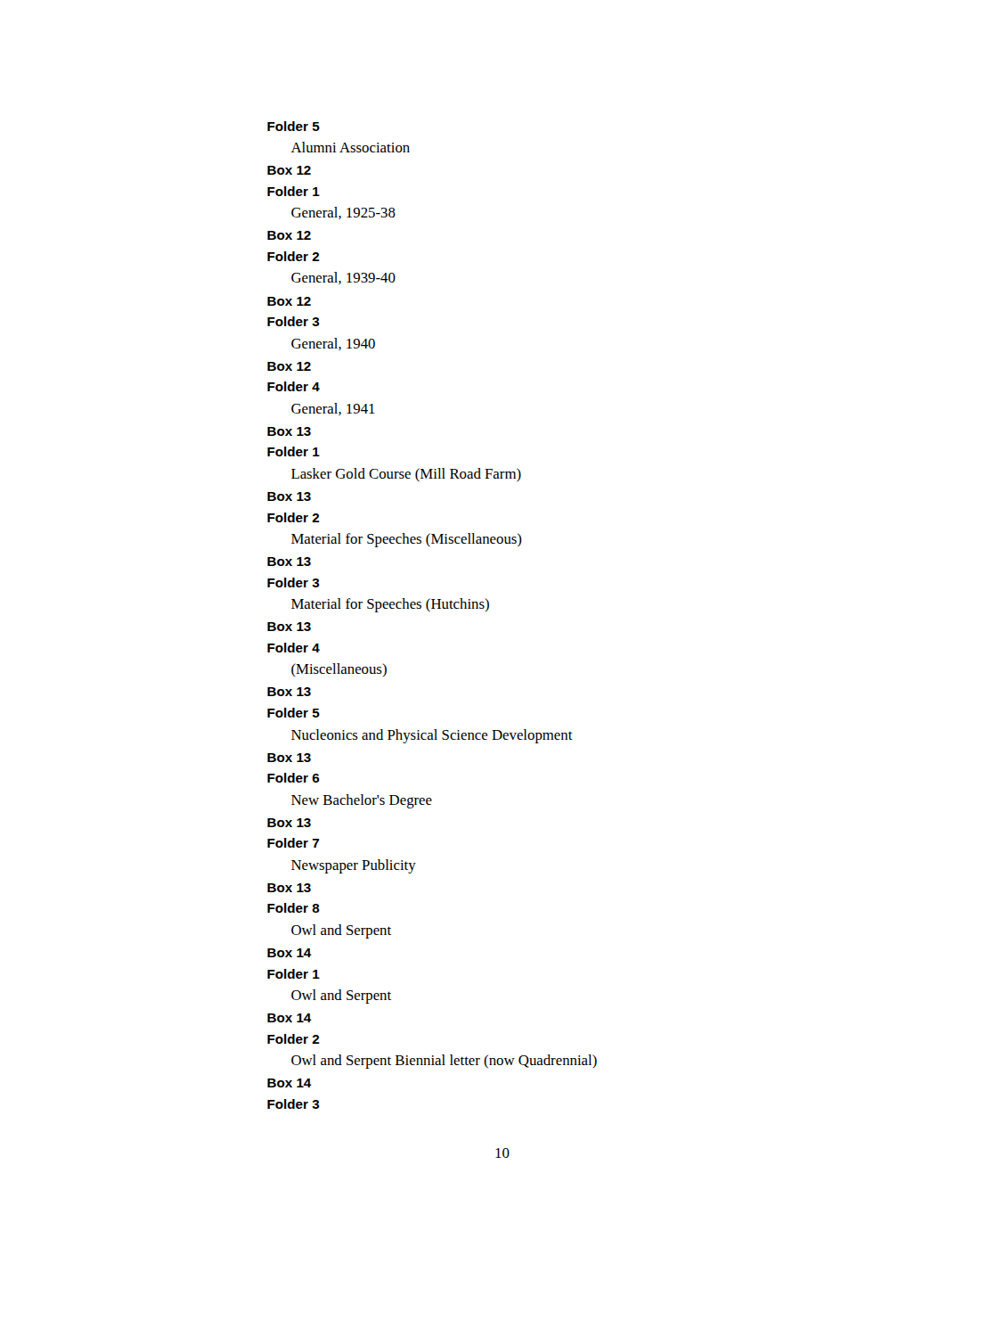Folder 5
Alumni Association
Box 12
Folder 1
General, 1925-38
Box 12
Folder 2
General, 1939-40
Box 12
Folder 3
General, 1940
Box 12
Folder 4
General, 1941
Box 13
Folder 1
Lasker Gold Course (Mill Road Farm)
Box 13
Folder 2
Material for Speeches (Miscellaneous)
Box 13
Folder 3
Material for Speeches (Hutchins)
Box 13
Folder 4
(Miscellaneous)
Box 13
Folder 5
Nucleonics and Physical Science Development
Box 13
Folder 6
New Bachelor's Degree
Box 13
Folder 7
Newspaper Publicity
Box 13
Folder 8
Owl and Serpent
Box 14
Folder 1
Owl and Serpent
Box 14
Folder 2
Owl and Serpent Biennial letter (now Quadrennial)
Box 14
Folder 3
10